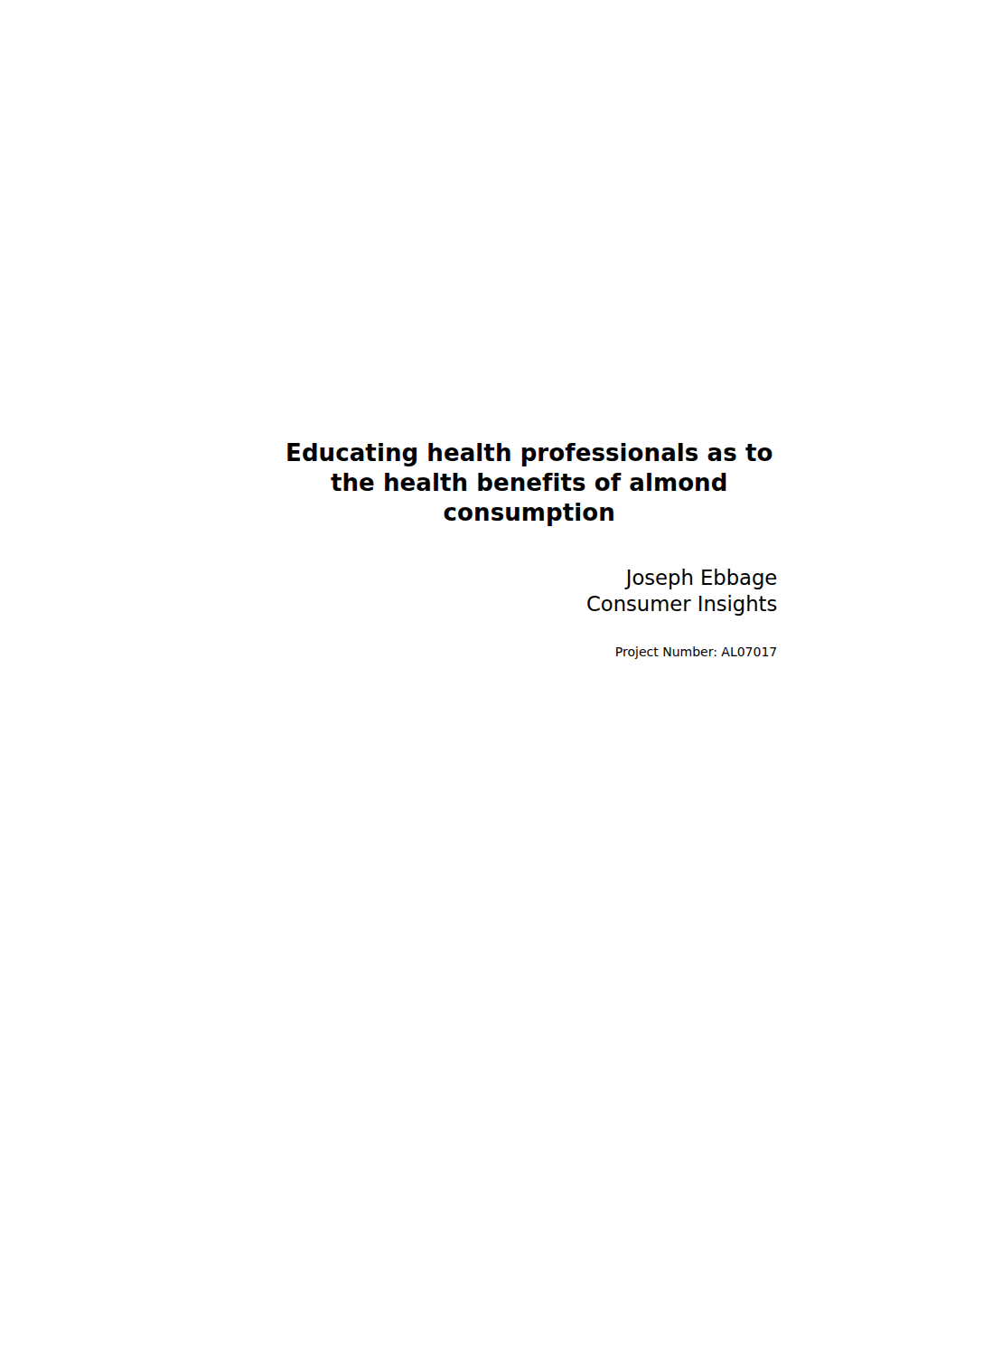Educating health professionals as to the health benefits of almond consumption
Joseph Ebbage Consumer Insights
Project Number: AL07017